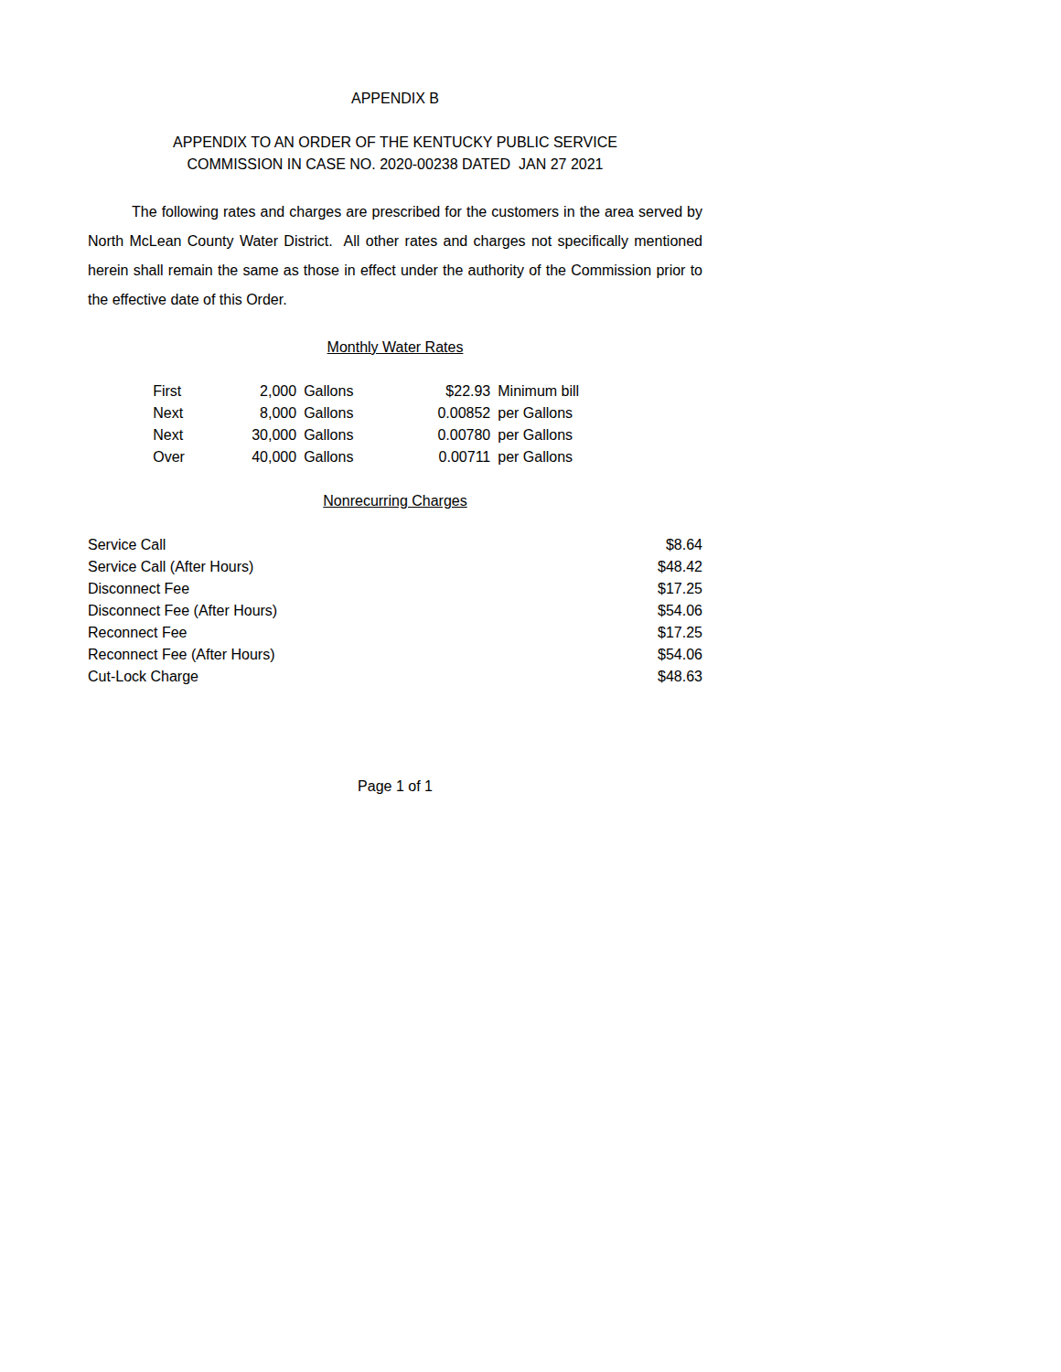APPENDIX B
APPENDIX TO AN ORDER OF THE KENTUCKY PUBLIC SERVICE COMMISSION IN CASE NO. 2020-00238 DATED JAN 27 2021
The following rates and charges are prescribed for the customers in the area served by North McLean County Water District. All other rates and charges not specifically mentioned herein shall remain the same as those in effect under the authority of the Commission prior to the effective date of this Order.
Monthly Water Rates
| First | 2,000 | Gallons | $22.93 | Minimum bill |
| Next | 8,000 | Gallons | 0.00852 | per Gallons |
| Next | 30,000 | Gallons | 0.00780 | per Gallons |
| Over | 40,000 | Gallons | 0.00711 | per Gallons |
Nonrecurring Charges
| Service Call | $8.64 |
| Service Call (After Hours) | $48.42 |
| Disconnect Fee | $17.25 |
| Disconnect Fee (After Hours) | $54.06 |
| Reconnect Fee | $17.25 |
| Reconnect Fee (After Hours) | $54.06 |
| Cut-Lock Charge | $48.63 |
Page 1 of 1